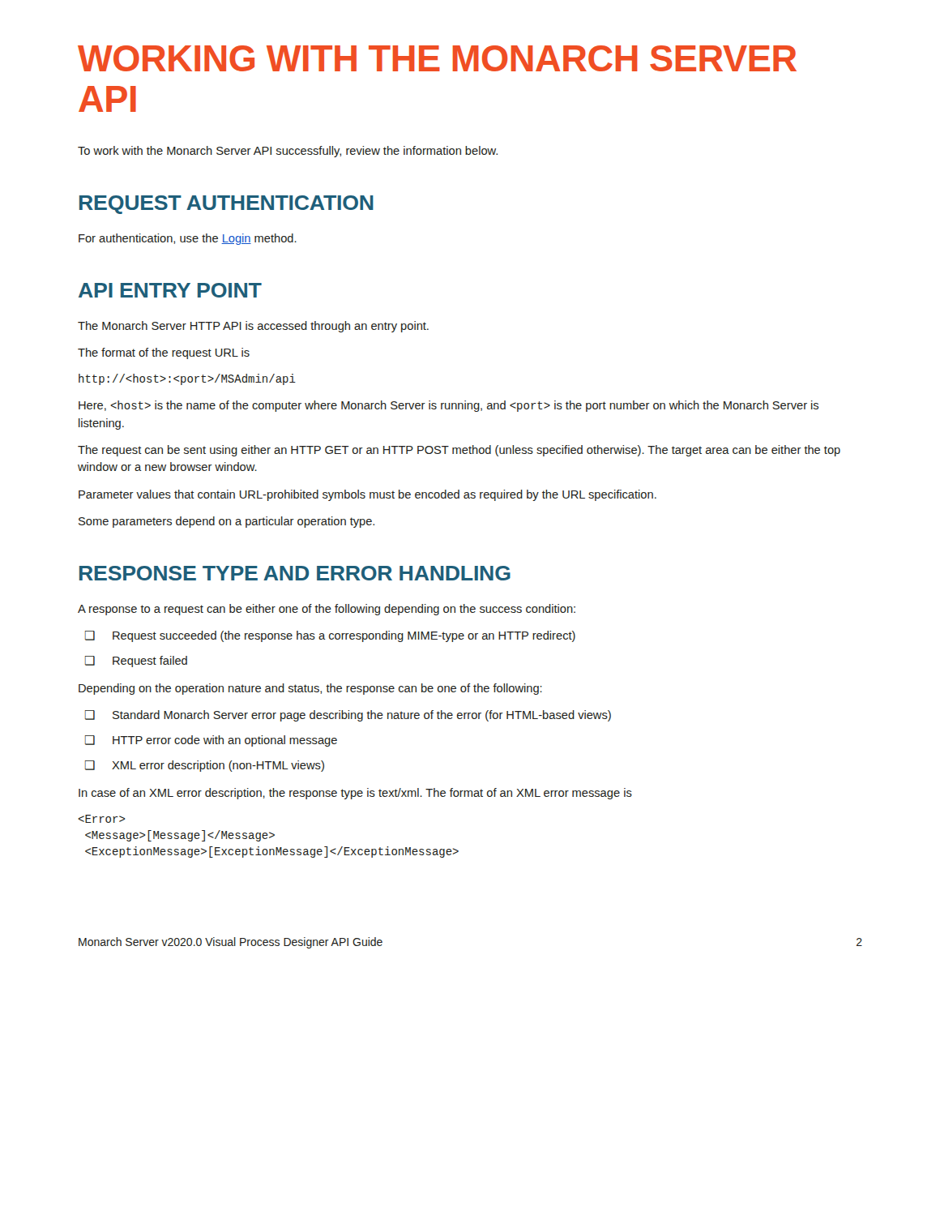WORKING WITH THE MONARCH SERVER API
To work with the Monarch Server API successfully, review the information below.
REQUEST AUTHENTICATION
For authentication, use the Login method.
API ENTRY POINT
The Monarch Server HTTP API is accessed through an entry point.
The format of the request URL is
http://<host>:<port>/MSAdmin/api
Here, <host> is the name of the computer where Monarch Server is running, and <port> is the port number on which the Monarch Server is listening.
The request can be sent using either an HTTP GET or an HTTP POST method (unless specified otherwise). The target area can be either the top window or a new browser window.
Parameter values that contain URL-prohibited symbols must be encoded as required by the URL specification.
Some parameters depend on a particular operation type.
RESPONSE TYPE AND ERROR HANDLING
A response to a request can be either one of the following depending on the success condition:
Request succeeded (the response has a corresponding MIME-type or an HTTP redirect)
Request failed
Depending on the operation nature and status, the response can be one of the following:
Standard Monarch Server error page describing the nature of the error (for HTML-based views)
HTTP error code with an optional message
XML error description (non-HTML views)
In case of an XML error description, the response type is text/xml. The format of an XML error message is
<Error>
 <Message>[Message]</Message>
 <ExceptionMessage>[ExceptionMessage]</ExceptionMessage>
Monarch Server v2020.0 Visual Process Designer API Guide 2